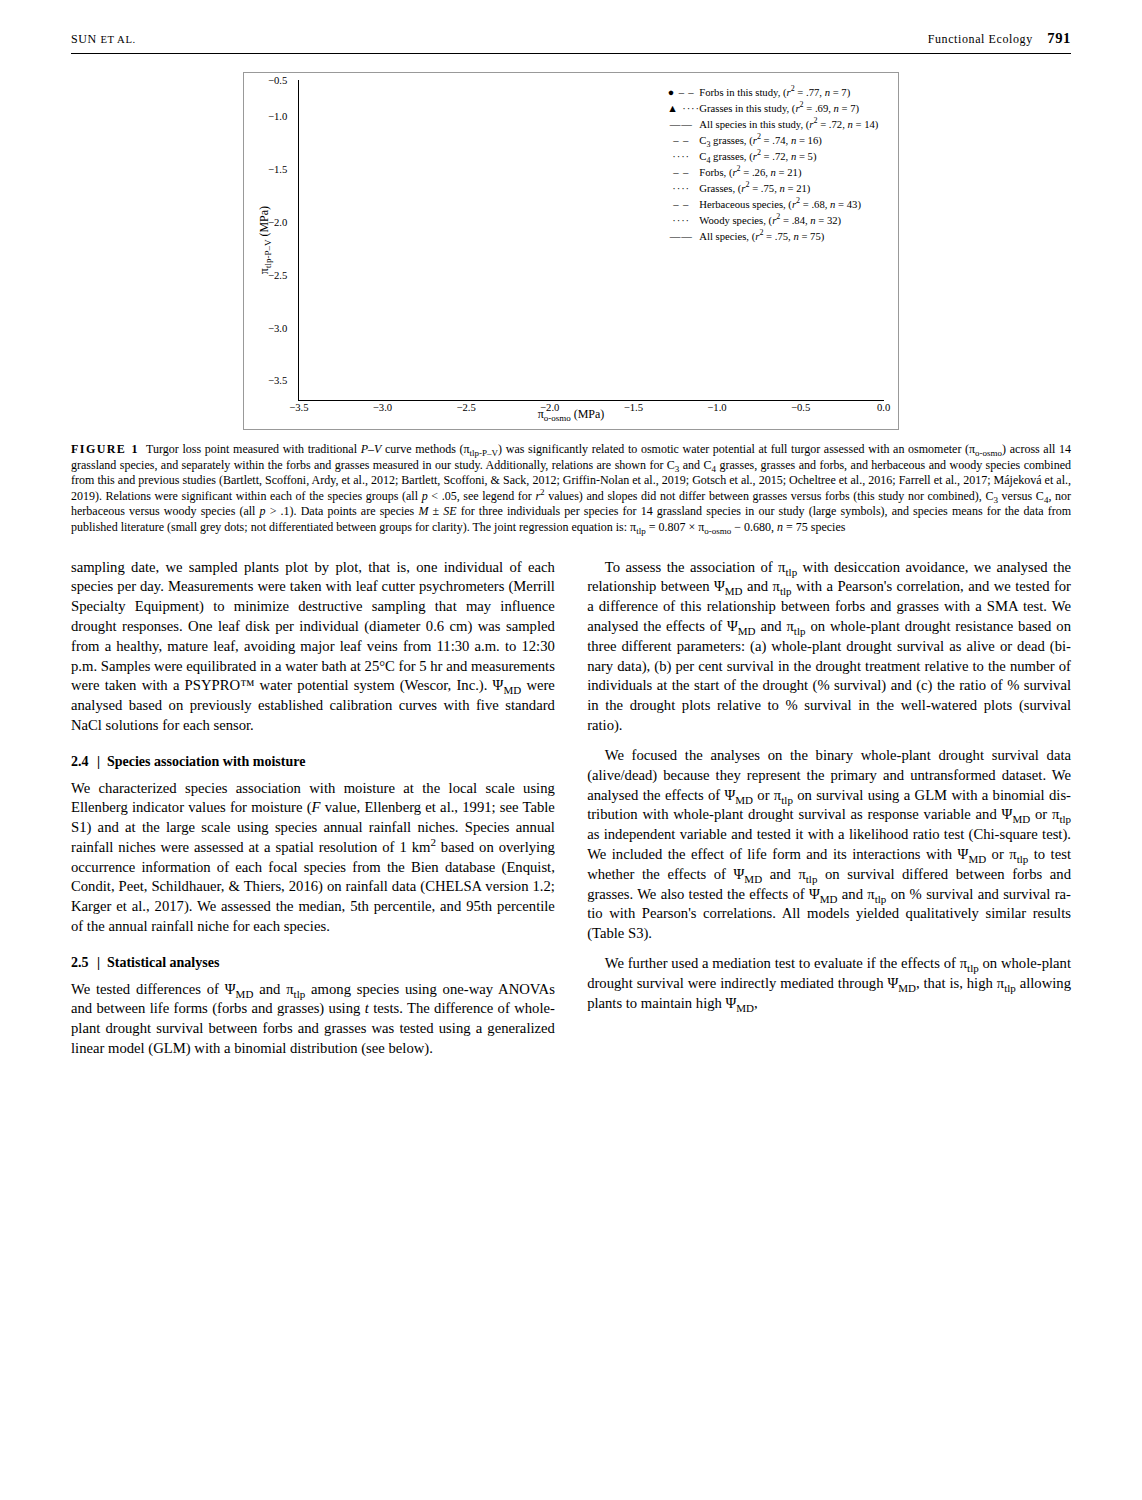SUN ET AL. Functional Ecology 791
πtlp-P–V (MPa) −0.5 −1.0 −1.5 −2.0 −2.5 −3.0 −3.5 −3.5 −3.0 −2.5 −2.0 −1.5 −1.0 −0.5 0.0
● – –Forbs in this study, (r2 = .77, n = 7)
▲ ····Grasses in this study, (r2 = .69, n = 7)
——All species in this study, (r2 = .72, n = 14)
– –C3 grasses, (r2 = .74, n = 16)
····C4 grasses, (r2 = .72, n = 5)
– –Forbs, (r2 = .26, n = 21)
····Grasses, (r2 = .75, n = 21)
– –Herbaceous species, (r2 = .68, n = 43)
····Woody species, (r2 = .84, n = 32)
——All species, (r2 = .75, n = 75)
πo-osmo (MPa)
FIGURE 1 Turgor loss point measured with traditional P–V curve methods (πtlp-P–V) was significantly related to osmotic water potential at full turgor assessed with an osmometer (πo-osmo) across all 14 grassland species, and separately within the forbs and grasses measured in our study. Additionally, relations are shown for C3 and C4 grasses, grasses and forbs, and herbaceous and woody species combined from this and previous studies (Bartlett, Scoffoni, Ardy, et al., 2012; Bartlett, Scoffoni, & Sack, 2012; Griffin-Nolan et al., 2019; Gotsch et al., 2015; Ocheltree et al., 2016; Farrell et al., 2017; Májeková et al., 2019). Relations were significant within each of the species groups (all p < .05, see legend for r2 values) and slopes did not differ between grasses versus forbs (this study nor combined), C3 versus C4, nor herbaceous versus woody species (all p > .1). Data points are species M ± SE for three individuals per species for 14 grassland species in our study (large symbols), and species means for the data from published literature (small grey dots; not differentiated between groups for clarity). The joint regression equation is: πtlp = 0.807 × πo-osmo − 0.680, n = 75 species
sampling date, we sampled plants plot by plot, that is, one individual of each species per day. Measurements were taken with leaf cutter psychrometers (Merrill Specialty Equipment) to minimize destructive sampling that may influence drought responses. One leaf disk per individual (diameter 0.6 cm) was sampled from a healthy, mature leaf, avoiding major leaf veins from 11:30 a.m. to 12:30 p.m. Samples were equilibrated in a water bath at 25°C for 5 hr and measurements were taken with a PSYPRO™ water potential system (Wescor, Inc.). ΨMD were analysed based on previously established calibration curves with five standard NaCl solutions for each sensor.
2.4| Species association with moisture
We characterized species association with moisture at the local scale using Ellenberg indicator values for moisture (F value, Ellenberg et al., 1991; see Table S1) and at the large scale using species annual rainfall niches. Species annual rainfall niches were assessed at a spatial resolution of 1 km2 based on overlying occurrence information of each focal species from the Bien database (Enquist, Condit, Peet, Schildhauer, & Thiers, 2016) on rainfall data (CHELSA version 1.2; Karger et al., 2017). We assessed the median, 5th percentile, and 95th percentile of the annual rainfall niche for each species.
2.5| Statistical analyses
We tested differences of ΨMD and πtlp among species using one-way ANOVAs and between life forms (forbs and grasses) using t tests. The difference of whole-plant drought survival between forbs and grasses was tested using a generalized linear model (GLM) with a binomial distribution (see below).
To assess the association of πtlp with desiccation avoidance, we analysed the relationship between ΨMD and πtlp with a Pearson's correlation, and we tested for a difference of this relationship between forbs and grasses with a SMA test. We analysed the effects of ΨMD and πtlp on whole-plant drought resistance based on three different parameters: (a) whole-plant drought survival as alive or dead (binary data), (b) per cent survival in the drought treatment relative to the number of individuals at the start of the drought (% survival) and (c) the ratio of % survival in the drought plots relative to % survival in the well-watered plots (survival ratio).
We focused the analyses on the binary whole-plant drought survival data (alive/dead) because they represent the primary and untransformed dataset. We analysed the effects of ΨMD or πtlp on survival using a GLM with a binomial distribution with whole-plant drought survival as response variable and ΨMD or πtlp as independent variable and tested it with a likelihood ratio test (Chi-square test). We included the effect of life form and its interactions with ΨMD or πtlp to test whether the effects of ΨMD and πtlp on survival differed between forbs and grasses. We also tested the effects of ΨMD and πtlp on % survival and survival ratio with Pearson's correlations. All models yielded qualitatively similar results (Table S3).
We further used a mediation test to evaluate if the effects of πtlp on whole-plant drought survival were indirectly mediated through ΨMD, that is, high πtlp allowing plants to maintain high ΨMD,